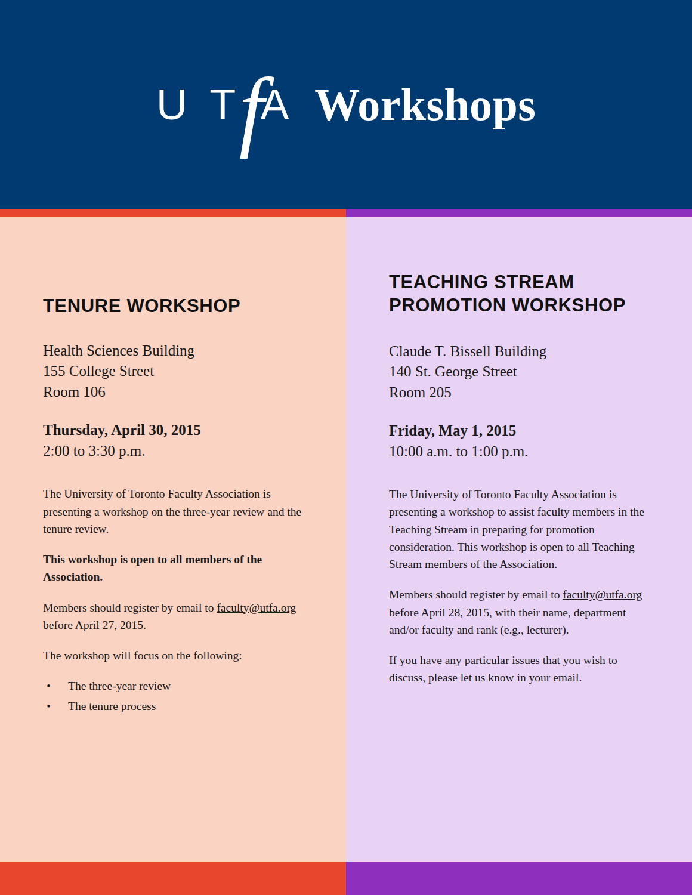U Tf A Workshops
TENURE WORKSHOP
Health Sciences Building
155 College Street
Room 106
Thursday, April 30, 2015
2:00 to 3:30 p.m.
The University of Toronto Faculty Association is presenting a workshop on the three-year review and the tenure review.
This workshop is open to all members of the Association.
Members should register by email to faculty@utfa.org before April 27, 2015.
The workshop will focus on the following:
The three-year review
The tenure process
TEACHING STREAM
PROMOTION WORKSHOP
Claude T. Bissell Building
140 St. George Street
Room 205
Friday, May 1, 2015
10:00 a.m. to 1:00 p.m.
The University of Toronto Faculty Association is presenting a workshop to assist faculty members in the Teaching Stream in preparing for promotion consideration. This workshop is open to all Teaching Stream members of the Association.
Members should register by email to faculty@utfa.org before April 28, 2015, with their name, department and/or faculty and rank (e.g., lecturer).
If you have any particular issues that you wish to discuss, please let us know in your email.